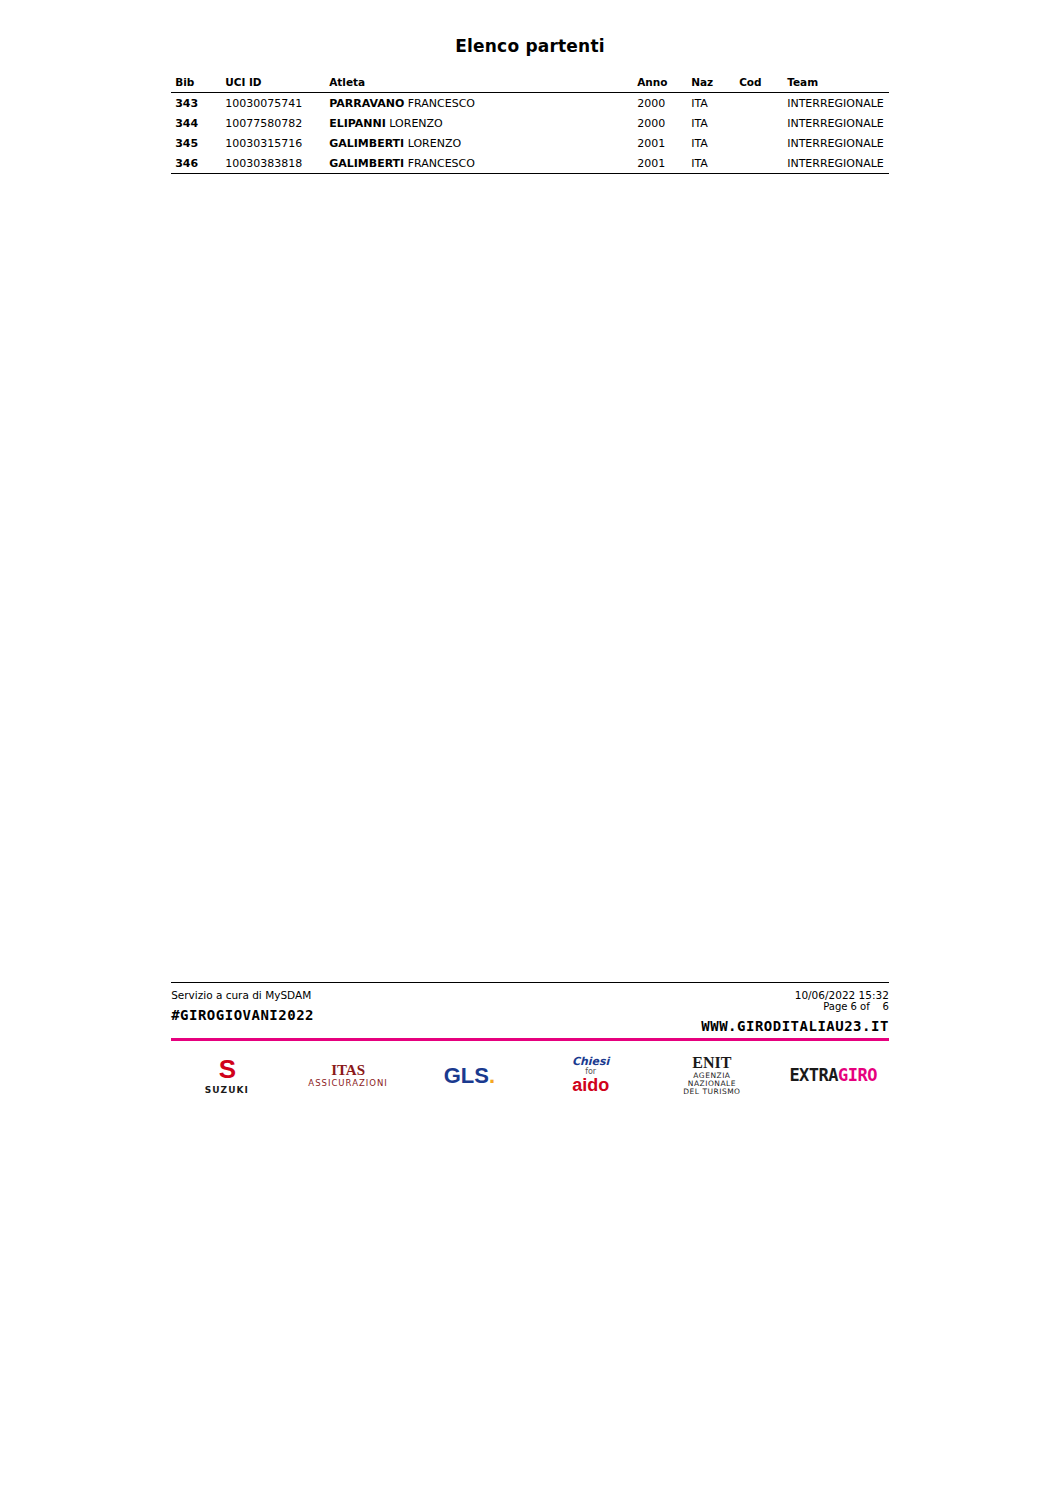Elenco partenti
| Bib | UCI ID | Atleta | Anno | Naz | Cod | Team |
| --- | --- | --- | --- | --- | --- | --- |
| 343 | 10030075741 | PARRAVANO FRANCESCO | 2000 | ITA | | INTERREGIONALE |
| 344 | 10077580782 | ELIPANNI LORENZO | 2000 | ITA | | INTERREGIONALE |
| 345 | 10030315716 | GALIMBERTI LORENZO | 2001 | ITA | | INTERREGIONALE |
| 346 | 10030383818 | GALIMBERTI FRANCESCO | 2001 | ITA | | INTERREGIONALE |
Servizio a cura di MySDAM
#GIROGIOVANI2022
10/06/2022 15:32
Page 6 of 6
WWW.GIRODITALIAU23.IT
S
SUZUKI
ITAS
ASSICURAZIONI
GLS.
Chiesi
for
aido
ENIT
AGENZIA
NAZIONALE
DEL TURISMO
EXTRAGIRO